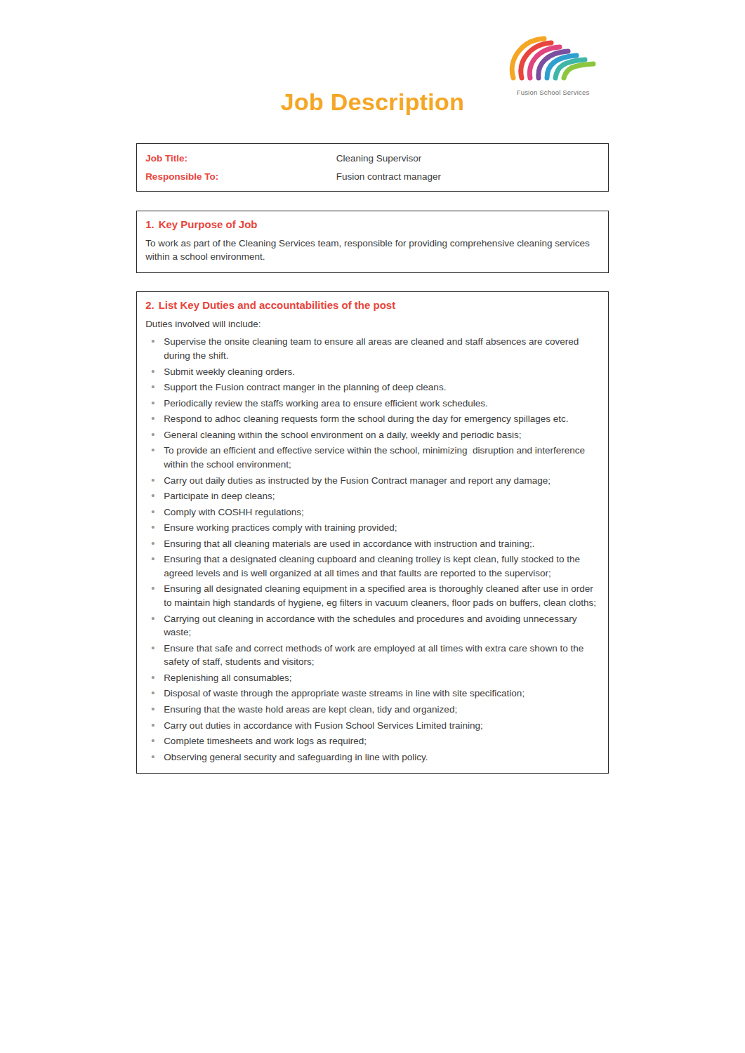Fusion School Services
Job Description
| Job Title: | Cleaning Supervisor |
| Responsible To: | Fusion contract manager |
1. Key Purpose of Job
To work as part of the Cleaning Services team, responsible for providing comprehensive cleaning services within a school environment.
2. List Key Duties and accountabilities of the post
Duties involved will include:
Supervise the onsite cleaning team to ensure all areas are cleaned and staff absences are covered during the shift.
Submit weekly cleaning orders.
Support the Fusion contract manger in the planning of deep cleans.
Periodically review the staffs working area to ensure efficient work schedules.
Respond to adhoc cleaning requests form the school during the day for emergency spillages etc.
General cleaning within the school environment on a daily, weekly and periodic basis;
To provide an efficient and effective service within the school, minimizing disruption and interference within the school environment;
Carry out daily duties as instructed by the Fusion Contract manager and report any damage;
Participate in deep cleans;
Comply with COSHH regulations;
Ensure working practices comply with training provided;
Ensuring that all cleaning materials are used in accordance with instruction and training;.
Ensuring that a designated cleaning cupboard and cleaning trolley is kept clean, fully stocked to the agreed levels and is well organized at all times and that faults are reported to the supervisor;
Ensuring all designated cleaning equipment in a specified area is thoroughly cleaned after use in order to maintain high standards of hygiene, eg filters in vacuum cleaners, floor pads on buffers, clean cloths;
Carrying out cleaning in accordance with the schedules and procedures and avoiding unnecessary waste;
Ensure that safe and correct methods of work are employed at all times with extra care shown to the safety of staff, students and visitors;
Replenishing all consumables;
Disposal of waste through the appropriate waste streams in line with site specification;
Ensuring that the waste hold areas are kept clean, tidy and organized;
Carry out duties in accordance with Fusion School Services Limited training;
Complete timesheets and work logs as required;
Observing general security and safeguarding in line with policy.